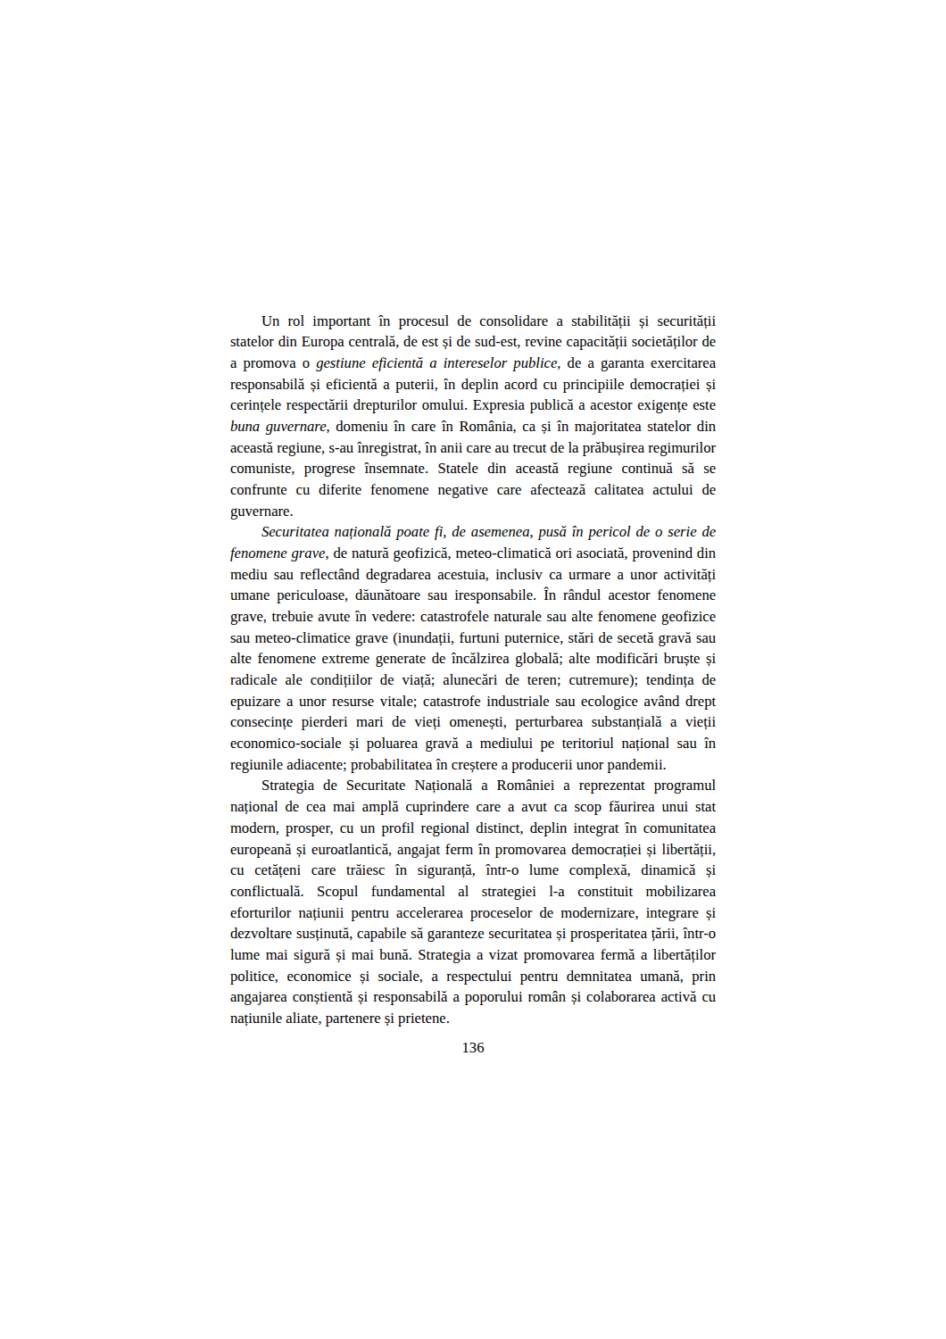Un rol important în procesul de consolidare a stabilității și securității statelor din Europa centrală, de est și de sud-est, revine capacității societăților de a promova o gestiune eficientă a intereselor publice, de a garanta exercitarea responsabilă și eficientă a puterii, în deplin acord cu principiile democrației și cerințele respectării drepturilor omului. Expresia publică a acestor exigențe este buna guvernare, domeniu în care în România, ca și în majoritatea statelor din această regiune, s-au înregistrat, în anii care au trecut de la prăbușirea regimurilor comuniste, progrese însemnate. Statele din această regiune continuă să se confrunte cu diferite fenomene negative care afectează calitatea actului de guvernare.
Securitatea națională poate fi, de asemenea, pusă în pericol de o serie de fenomene grave, de natură geofizică, meteo-climatică ori asociată, provenind din mediu sau reflectând degradarea acestuia, inclusiv ca urmare a unor activități umane periculoase, dăunătoare sau iresponsabile. În rândul acestor fenomene grave, trebuie avute în vedere: catastrofele naturale sau alte fenomene geofizice sau meteo-climatice grave (inundații, furtuni puternice, stări de secetă gravă sau alte fenomene extreme generate de încălzirea globală; alte modificări bruște și radicale ale condițiilor de viață; alunecări de teren; cutremure); tendința de epuizare a unor resurse vitale; catastrofe industriale sau ecologice având drept consecințe pierderi mari de vieți omenești, perturbarea substanțială a vieții economico-sociale și poluarea gravă a mediului pe teritoriul național sau în regiunile adiacente; probabilitatea în creștere a producerii unor pandemii.
Strategia de Securitate Națională a României a reprezentat programul național de cea mai amplă cuprindere care a avut ca scop făurirea unui stat modern, prosper, cu un profil regional distinct, deplin integrat în comunitatea europeană și euroatlantică, angajat ferm în promovarea democrației și libertății, cu cetățeni care trăiesc în siguranță, într-o lume complexă, dinamică și conflictuală. Scopul fundamental al strategiei l-a constituit mobilizarea eforturilor națiunii pentru accelerarea proceselor de modernizare, integrare și dezvoltare susținută, capabile să garanteze securitatea și prosperitatea țării, într-o lume mai sigură și mai bună. Strategia a vizat promovarea fermă a libertăților politice, economice și sociale, a respectului pentru demnitatea umană, prin angajarea conștientă și responsabilă a poporului român și colaborarea activă cu națiunile aliate, partenere și prietene.
136